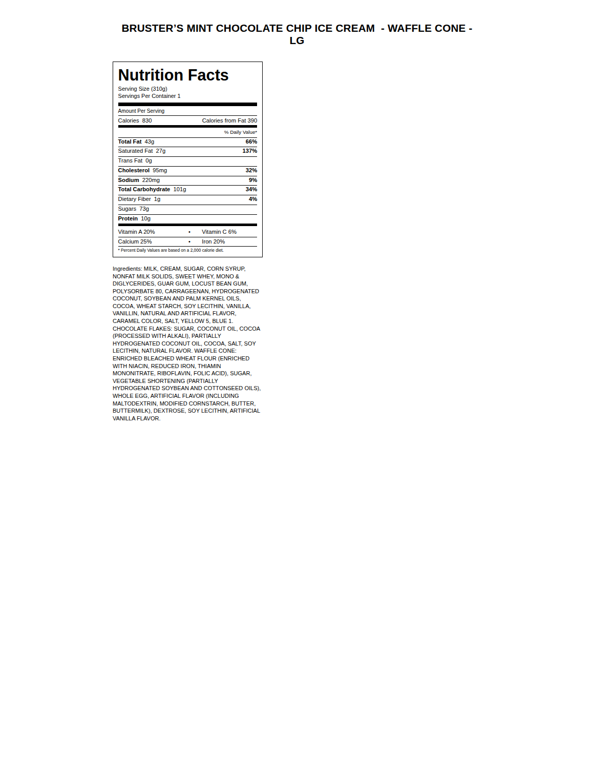BRUSTER’S MINT CHOCOLATE CHIP ICE CREAM - WAFFLE CONE - LG
Nutrition Facts
Serving Size (310g)
Servings Per Container 1
Amount Per Serving
| Calories 830 | Calories from Fat 390 |
| % Daily Value* |
| Total Fat 43g | 66% |
| Saturated Fat 27g | 137% |
| Trans Fat 0g | |
| Cholesterol 95mg | 32% |
| Sodium 220mg | 9% |
| Total Carbohydrate 101g | 34% |
| Dietary Fiber 1g | 4% |
| Sugars 73g | |
| Protein 10g | |
| Vitamin A 20% | • | Vitamin C 6% |
| Calcium 25% | • | Iron 20% |
* Percent Daily Values are based on a 2,000 calorie diet.
Ingredients: MILK, CREAM, SUGAR, CORN SYRUP, NONFAT MILK SOLIDS, SWEET WHEY, MONO & DIGLYCERIDES, GUAR GUM, LOCUST BEAN GUM, POLYSORBATE 80, CARRAGEENAN, HYDROGENATED COCONUT, SOYBEAN AND PALM KERNEL OILS, COCOA, WHEAT STARCH, SOY LECITHIN, VANILLA, VANILLIN, NATURAL AND ARTIFICIAL FLAVOR, CARAMEL COLOR, SALT, YELLOW 5, BLUE 1. CHOCOLATE FLAKES: SUGAR, COCONUT OIL, COCOA (PROCESSED WITH ALKALI), PARTIALLY HYDROGENATED COCONUT OIL, COCOA, SALT, SOY LECITHIN, NATURAL FLAVOR. WAFFLE CONE: ENRICHED BLEACHED WHEAT FLOUR (ENRICHED WITH NIACIN, REDUCED IRON, THIAMIN MONONITRATE, RIBOFLAVIN, FOLIC ACID), SUGAR, VEGETABLE SHORTENING (PARTIALLY HYDROGENATED SOYBEAN AND COTTONSEED OILS), WHOLE EGG, ARTIFICIAL FLAVOR (INCLUDING MALTODEXTRIN, MODIFIED CORNSTARCH, BUTTER, BUTTERMILK), DEXTROSE, SOY LECITHIN, ARTIFICIAL VANILLA FLAVOR.